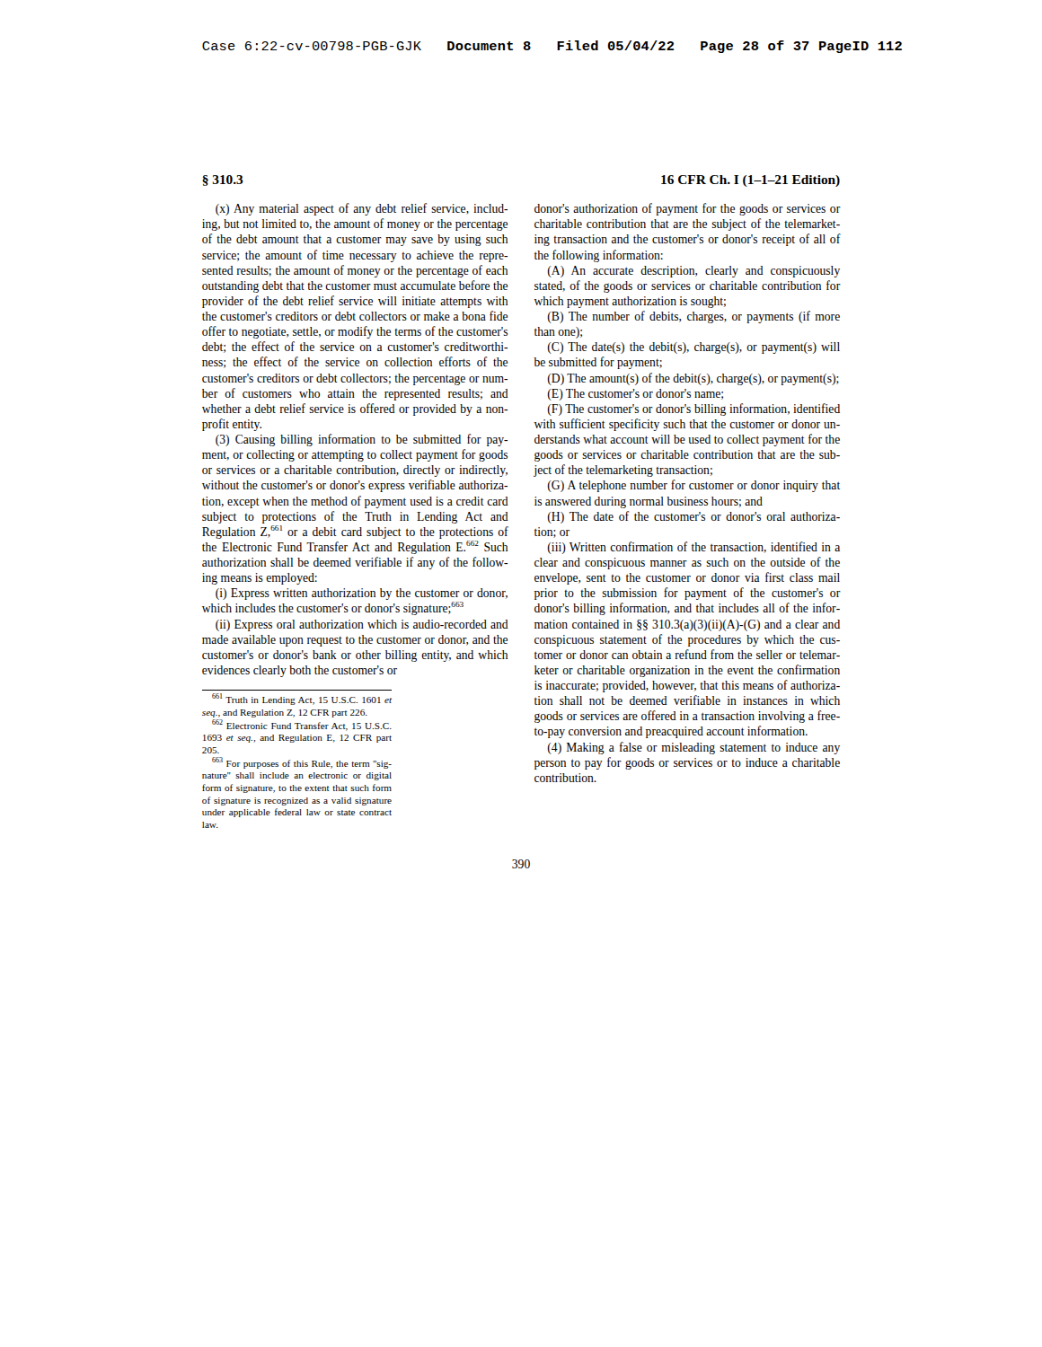Case 6:22-cv-00798-PGB-GJK Document 8 Filed 05/04/22 Page 28 of 37 PageID 112
§ 310.3
16 CFR Ch. I (1–1–21 Edition)
(x) Any material aspect of any debt relief service, including, but not limited to, the amount of money or the percentage of the debt amount that a customer may save by using such service; the amount of time necessary to achieve the represented results; the amount of money or the percentage of each outstanding debt that the customer must accumulate before the provider of the debt relief service will initiate attempts with the customer's creditors or debt collectors or make a bona fide offer to negotiate, settle, or modify the terms of the customer's debt; the effect of the service on a customer's creditworthiness; the effect of the service on collection efforts of the customer's creditors or debt collectors; the percentage or number of customers who attain the represented results; and whether a debt relief service is offered or provided by a non-profit entity.
(3) Causing billing information to be submitted for payment, or collecting or attempting to collect payment for goods or services or a charitable contribution, directly or indirectly, without the customer's or donor's express verifiable authorization, except when the method of payment used is a credit card subject to protections of the Truth in Lending Act and Regulation Z,661 or a debit card subject to the protections of the Electronic Fund Transfer Act and Regulation E.662 Such authorization shall be deemed verifiable if any of the following means is employed:
(i) Express written authorization by the customer or donor, which includes the customer's or donor's signature;663
(ii) Express oral authorization which is audio-recorded and made available upon request to the customer or donor, and the customer's or donor's bank or other billing entity, and which evidences clearly both the customer's or
661 Truth in Lending Act, 15 U.S.C. 1601 et seq., and Regulation Z, 12 CFR part 226.
662 Electronic Fund Transfer Act, 15 U.S.C. 1693 et seq., and Regulation E, 12 CFR part 205.
663 For purposes of this Rule, the term ''signature'' shall include an electronic or digital form of signature, to the extent that such form of signature is recognized as a valid signature under applicable federal law or state contract law.
donor's authorization of payment for the goods or services or charitable contribution that are the subject of the telemarketing transaction and the customer's or donor's receipt of all of the following information:
(A) An accurate description, clearly and conspicuously stated, of the goods or services or charitable contribution for which payment authorization is sought;
(B) The number of debits, charges, or payments (if more than one);
(C) The date(s) the debit(s), charge(s), or payment(s) will be submitted for payment;
(D) The amount(s) of the debit(s), charge(s), or payment(s);
(E) The customer's or donor's name;
(F) The customer's or donor's billing information, identified with sufficient specificity such that the customer or donor understands what account will be used to collect payment for the goods or services or charitable contribution that are the subject of the telemarketing transaction;
(G) A telephone number for customer or donor inquiry that is answered during normal business hours; and
(H) The date of the customer's or donor's oral authorization; or
(iii) Written confirmation of the transaction, identified in a clear and conspicuous manner as such on the outside of the envelope, sent to the customer or donor via first class mail prior to the submission for payment of the customer's or donor's billing information, and that includes all of the information contained in §§ 310.3(a)(3)(ii)(A)-(G) and a clear and conspicuous statement of the procedures by which the customer or donor can obtain a refund from the seller or telemarketer or charitable organization in the event the confirmation is inaccurate; provided, however, that this means of authorization shall not be deemed verifiable in instances in which goods or services are offered in a transaction involving a free-to-pay conversion and preacquired account information.
(4) Making a false or misleading statement to induce any person to pay for goods or services or to induce a charitable contribution.
390